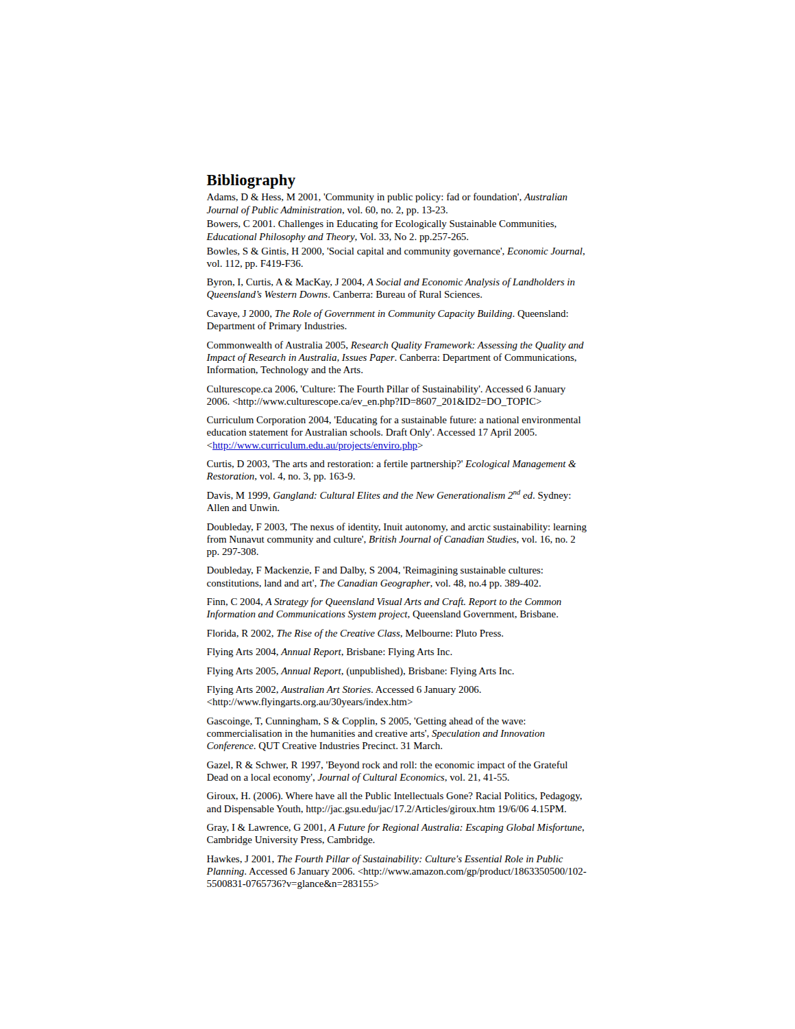Bibliography
Adams, D & Hess, M 2001, 'Community in public policy: fad or foundation', Australian Journal of Public Administration, vol. 60, no. 2, pp. 13-23.
Bowers, C 2001. Challenges in Educating for Ecologically Sustainable Communities, Educational Philosophy and Theory, Vol. 33, No 2. pp.257-265.
Bowles, S & Gintis, H 2000, 'Social capital and community governance', Economic Journal, vol. 112, pp. F419-F36.
Byron, I, Curtis, A & MacKay, J 2004, A Social and Economic Analysis of Landholders in Queensland’s Western Downs. Canberra: Bureau of Rural Sciences.
Cavaye, J 2000, The Role of Government in Community Capacity Building. Queensland: Department of Primary Industries.
Commonwealth of Australia 2005, Research Quality Framework: Assessing the Quality and Impact of Research in Australia, Issues Paper. Canberra: Department of Communications, Information, Technology and the Arts.
Culturescope.ca 2006, 'Culture: The Fourth Pillar of Sustainability'. Accessed 6 January 2006. <http://www.culturescope.ca/ev_en.php?ID=8607_201&ID2=DO_TOPIC>
Curriculum Corporation 2004, 'Educating for a sustainable future: a national environmental education statement for Australian schools. Draft Only'. Accessed 17 April 2005. <http://www.curriculum.edu.au/projects/enviro.php>
Curtis, D 2003, 'The arts and restoration: a fertile partnership?' Ecological Management & Restoration, vol. 4, no. 3, pp. 163-9.
Davis, M 1999, Gangland: Cultural Elites and the New Generationalism 2nd ed. Sydney: Allen and Unwin.
Doubleday, F 2003, 'The nexus of identity, Inuit autonomy, and arctic sustainability: learning from Nunavut community and culture', British Journal of Canadian Studies, vol. 16, no. 2 pp. 297-308.
Doubleday, F Mackenzie, F and Dalby, S 2004, 'Reimagining sustainable cultures: constitutions, land and art', The Canadian Geographer, vol. 48, no.4 pp. 389-402.
Finn, C 2004, A Strategy for Queensland Visual Arts and Craft. Report to the Common Information and Communications System project, Queensland Government, Brisbane.
Florida, R 2002, The Rise of the Creative Class, Melbourne: Pluto Press.
Flying Arts 2004, Annual Report, Brisbane: Flying Arts Inc.
Flying Arts 2005, Annual Report, (unpublished), Brisbane: Flying Arts Inc.
Flying Arts 2002, Australian Art Stories. Accessed 6 January 2006. <http://www.flyingarts.org.au/30years/index.htm>
Gascoinge, T, Cunningham, S & Copplin, S 2005, 'Getting ahead of the wave: commercialisation in the humanities and creative arts', Speculation and Innovation Conference. QUT Creative Industries Precinct. 31 March.
Gazel, R & Schwer, R 1997, 'Beyond rock and roll: the economic impact of the Grateful Dead on a local economy', Journal of Cultural Economics, vol. 21, 41-55.
Giroux, H. (2006). Where have all the Public Intellectuals Gone? Racial Politics, Pedagogy, and Dispensable Youth, http://jac.gsu.edu/jac/17.2/Articles/giroux.htm 19/6/06 4.15PM.
Gray, I & Lawrence, G 2001, A Future for Regional Australia: Escaping Global Misfortune, Cambridge University Press, Cambridge.
Hawkes, J 2001, The Fourth Pillar of Sustainability: Culture's Essential Role in Public Planning. Accessed 6 January 2006. <http://www.amazon.com/gp/product/1863350500/102-5500831-0765736?v=glance&n=283155>